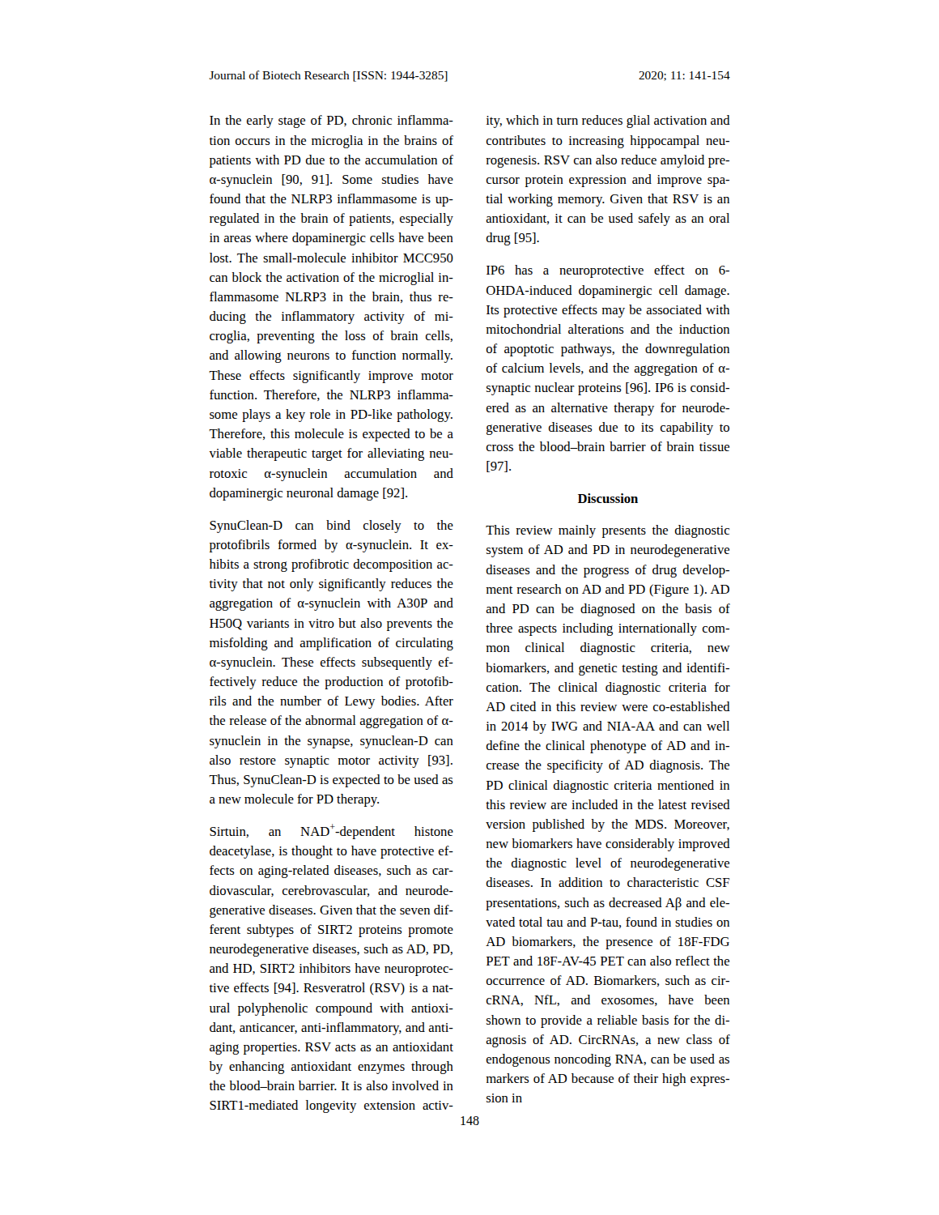Journal of Biotech Research [ISSN: 1944-3285]
2020; 11: 141-154
In the early stage of PD, chronic inflammation occurs in the microglia in the brains of patients with PD due to the accumulation of α-synuclein [90, 91]. Some studies have found that the NLRP3 inflammasome is upregulated in the brain of patients, especially in areas where dopaminergic cells have been lost. The small-molecule inhibitor MCC950 can block the activation of the microglial inflammasome NLRP3 in the brain, thus reducing the inflammatory activity of microglia, preventing the loss of brain cells, and allowing neurons to function normally. These effects significantly improve motor function. Therefore, the NLRP3 inflammasome plays a key role in PD-like pathology. Therefore, this molecule is expected to be a viable therapeutic target for alleviating neurotoxic α-synuclein accumulation and dopaminergic neuronal damage [92].
SynuClean-D can bind closely to the protofibrils formed by α-synuclein. It exhibits a strong profibrotic decomposition activity that not only significantly reduces the aggregation of α-synuclein with A30P and H50Q variants in vitro but also prevents the misfolding and amplification of circulating α-synuclein. These effects subsequently effectively reduce the production of protofibrils and the number of Lewy bodies. After the release of the abnormal aggregation of α-synuclein in the synapse, synuclean-D can also restore synaptic motor activity [93]. Thus, SynuClean-D is expected to be used as a new molecule for PD therapy.
Sirtuin, an NAD+-dependent histone deacetylase, is thought to have protective effects on aging-related diseases, such as cardiovascular, cerebrovascular, and neurodegenerative diseases. Given that the seven different subtypes of SIRT2 proteins promote neurodegenerative diseases, such as AD, PD, and HD, SIRT2 inhibitors have neuroprotective effects [94]. Resveratrol (RSV) is a natural polyphenolic compound with antioxidant, anticancer, anti-inflammatory, and antiaging properties. RSV acts as an antioxidant by enhancing antioxidant enzymes through the blood–brain barrier. It is also involved in SIRT1-mediated longevity extension activity, which in turn reduces glial activation and contributes to increasing hippocampal neurogenesis. RSV can also reduce amyloid precursor protein expression and improve spatial working memory. Given that RSV is an antioxidant, it can be used safely as an oral drug [95].
IP6 has a neuroprotective effect on 6-OHDA-induced dopaminergic cell damage. Its protective effects may be associated with mitochondrial alterations and the induction of apoptotic pathways, the downregulation of calcium levels, and the aggregation of α-synaptic nuclear proteins [96]. IP6 is considered as an alternative therapy for neurodegenerative diseases due to its capability to cross the blood–brain barrier of brain tissue [97].
Discussion
This review mainly presents the diagnostic system of AD and PD in neurodegenerative diseases and the progress of drug development research on AD and PD (Figure 1). AD and PD can be diagnosed on the basis of three aspects including internationally common clinical diagnostic criteria, new biomarkers, and genetic testing and identification. The clinical diagnostic criteria for AD cited in this review were co-established in 2014 by IWG and NIA-AA and can well define the clinical phenotype of AD and increase the specificity of AD diagnosis. The PD clinical diagnostic criteria mentioned in this review are included in the latest revised version published by the MDS. Moreover, new biomarkers have considerably improved the diagnostic level of neurodegenerative diseases. In addition to characteristic CSF presentations, such as decreased Aβ and elevated total tau and P-tau, found in studies on AD biomarkers, the presence of 18F-FDG PET and 18F-AV-45 PET can also reflect the occurrence of AD. Biomarkers, such as circRNA, NfL, and exosomes, have been shown to provide a reliable basis for the diagnosis of AD. CircRNAs, a new class of endogenous noncoding RNA, can be used as markers of AD because of their high expression in
148